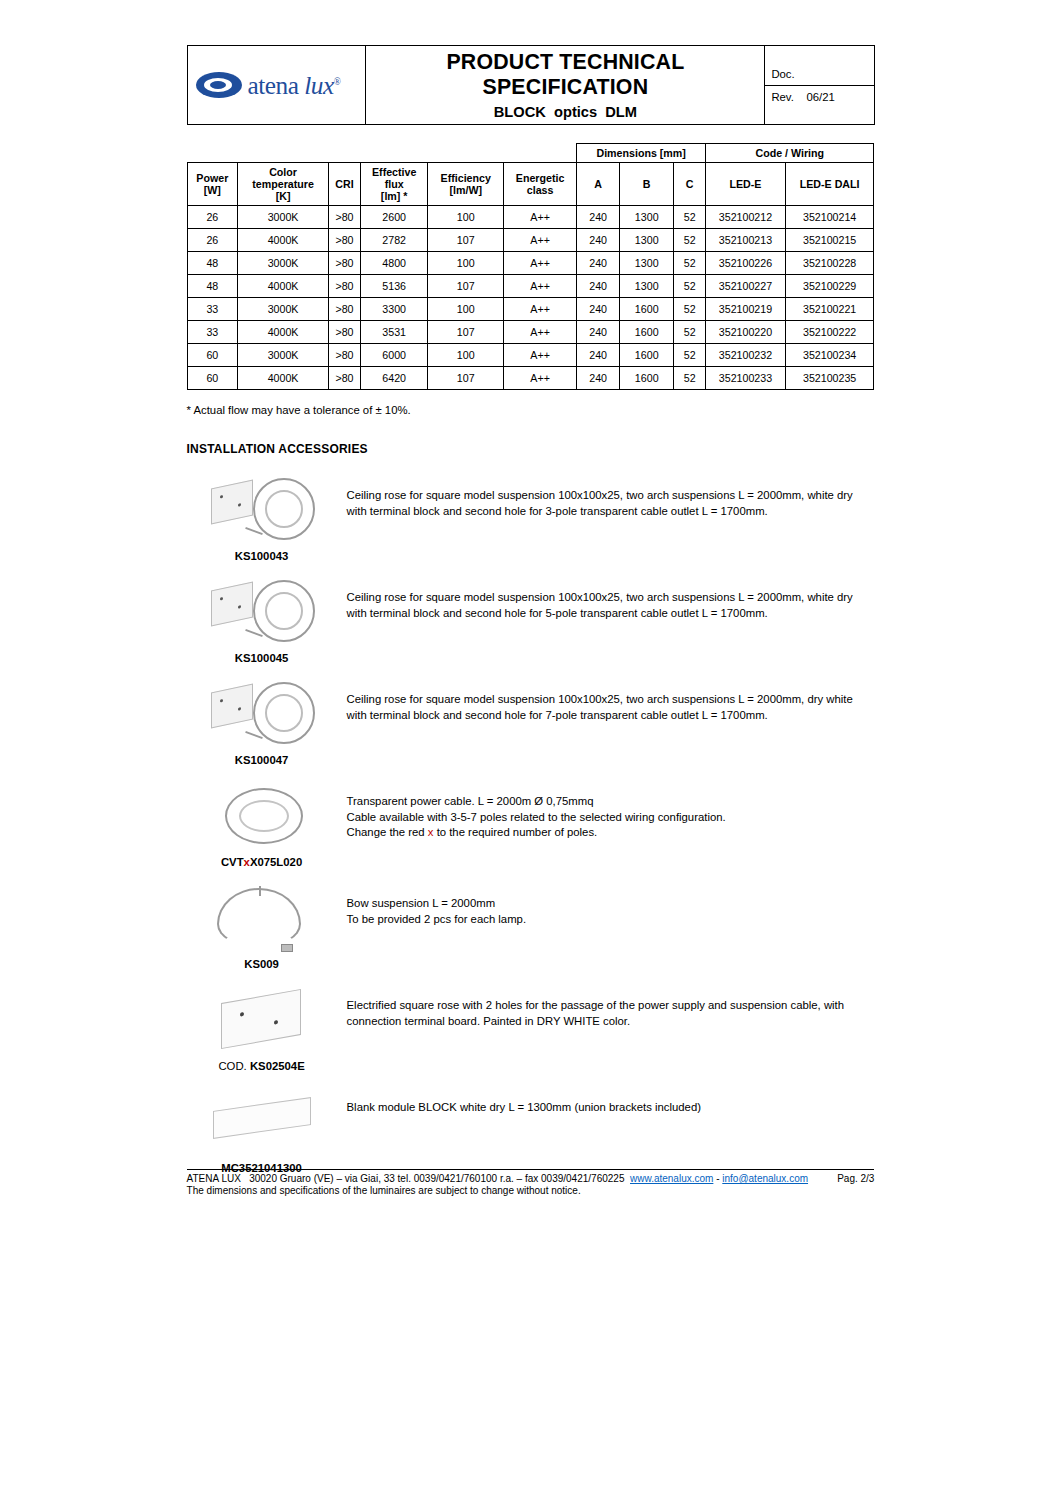atena lux®
PRODUCT TECHNICAL SPECIFICATION
BLOCK optics DLM
| Doc. |
| Rev. 06/21 |
| | Dimensions [mm] | Code / Wiring |
| --- | --- | --- |
| Power [W] | Color temperature [K] | CRI | Effective flux [lm] * | Efficiency [lm/W] | Energetic class | A | B | C | LED-E | LED-E DALI |
| 26 | 3000K | >80 | 2600 | 100 | A++ | 240 | 1300 | 52 | 352100212 | 352100214 |
| 26 | 4000K | >80 | 2782 | 107 | A++ | 240 | 1300 | 52 | 352100213 | 352100215 |
| 48 | 3000K | >80 | 4800 | 100 | A++ | 240 | 1300 | 52 | 352100226 | 352100228 |
| 48 | 4000K | >80 | 5136 | 107 | A++ | 240 | 1300 | 52 | 352100227 | 352100229 |
| 33 | 3000K | >80 | 3300 | 100 | A++ | 240 | 1600 | 52 | 352100219 | 352100221 |
| 33 | 4000K | >80 | 3531 | 107 | A++ | 240 | 1600 | 52 | 352100220 | 352100222 |
| 60 | 3000K | >80 | 6000 | 100 | A++ | 240 | 1600 | 52 | 352100232 | 352100234 |
| 60 | 4000K | >80 | 6420 | 107 | A++ | 240 | 1600 | 52 | 352100233 | 352100235 |
* Actual flow may have a tolerance of ± 10%.
INSTALLATION ACCESSORIES
KS100043
Ceiling rose for square model suspension 100x100x25, two arch suspensions L = 2000mm, white dry with terminal block and second hole for 3-pole transparent cable outlet L = 1700mm.
KS100045
Ceiling rose for square model suspension 100x100x25, two arch suspensions L = 2000mm, white dry with terminal block and second hole for 5-pole transparent cable outlet L = 1700mm.
KS100047
Ceiling rose for square model suspension 100x100x25, two arch suspensions L = 2000mm, dry white with terminal block and second hole for 7-pole transparent cable outlet L = 1700mm.
CVTx X075L020
Transparent power cable. L = 2000m Ø 0,75mmq
Cable available with 3-5-7 poles related to the selected wiring configuration.
Change the red x to the required number of poles.
KS009
Bow suspension L = 2000mm
To be provided 2 pcs for each lamp.
COD. KS02504E
Electrified square rose with 2 holes for the passage of the power supply and suspension cable, with connection terminal board. Painted in DRY WHITE color.
MC3521041300
Blank module BLOCK white dry L = 1300mm (union brackets included)
ATENA LUX 30020 Gruaro (VE) – via Giai, 33 tel. 0039/0421/760100 r.a. – fax 0039/0421/760225 www.atenalux.com - info@atenalux.com
Pag. 2/3
The dimensions and specifications of the luminaires are subject to change without notice.